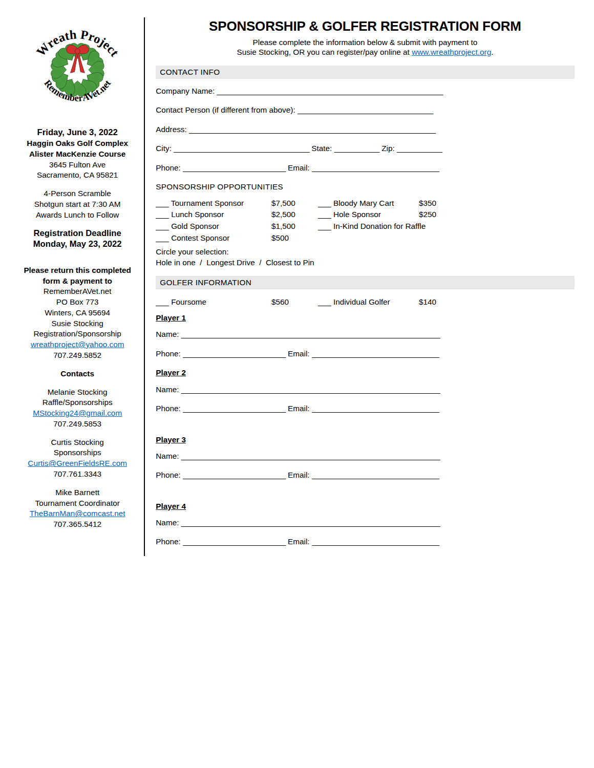Wreath Project RememberAVet.net
Friday, June 3, 2022
Haggin Oaks Golf Complex
Alister MacKenzie Course
3645 Fulton Ave
Sacramento, CA 95821
4-Person Scramble
Shotgun start at 7:30 AM
Awards Lunch to Follow
Registration Deadline
Monday, May 23, 2022
Please return this completed
form & payment to
RememberAVet.net
PO Box 773
Winters, CA 95694
Susie Stocking
Registration/Sponsorship
wreathproject@yahoo.com
707.249.5852
Contacts
Melanie Stocking
Raffle/Sponsorships
MStocking24@gmail.com
707.249.5853
Curtis Stocking
Sponsorships
Curtis@GreenFieldsRE.com
707.761.3343
Mike Barnett
Tournament Coordinator
TheBarnMan@comcast.net
707.365.5412
SPONSORSHIP & GOLFER REGISTRATION FORM
Please complete the information below & submit with payment to
Susie Stocking, OR you can register/pay online at www.wreathproject.org.
CONTACT INFO
Company Name: _______________________________________________________
Contact Person (if different from above): _________________________________
Address: ____________________________________________________________
City: _________________________________ State: ___________ Zip: ___________
Phone: _________________________ Email: _______________________________
SPONSORSHIP OPPORTUNITIES
| ___ Tournament Sponsor | $7,500 | ___ Bloody Mary Cart | $350 |
| ___ Lunch Sponsor | $2,500 | ___ Hole Sponsor | $250 |
| ___ Gold Sponsor | $1,500 | ___ In-Kind Donation for Raffle |
| ___ Contest Sponsor | $500 | | |
Circle your selection:
Hole in one / Longest Drive / Closest to Pin
GOLFER INFORMATION
| ___ Foursome | $560 | ___ Individual Golfer | $140 |
Player 1
Name: _______________________________________________________________
Phone: _________________________ Email: _______________________________
Player 2
Name: _______________________________________________________________
Phone: _________________________ Email: _______________________________
Player 3
Name: _______________________________________________________________
Phone: _________________________ Email: _______________________________
Player 4
Name: _______________________________________________________________
Phone: _________________________ Email: _______________________________